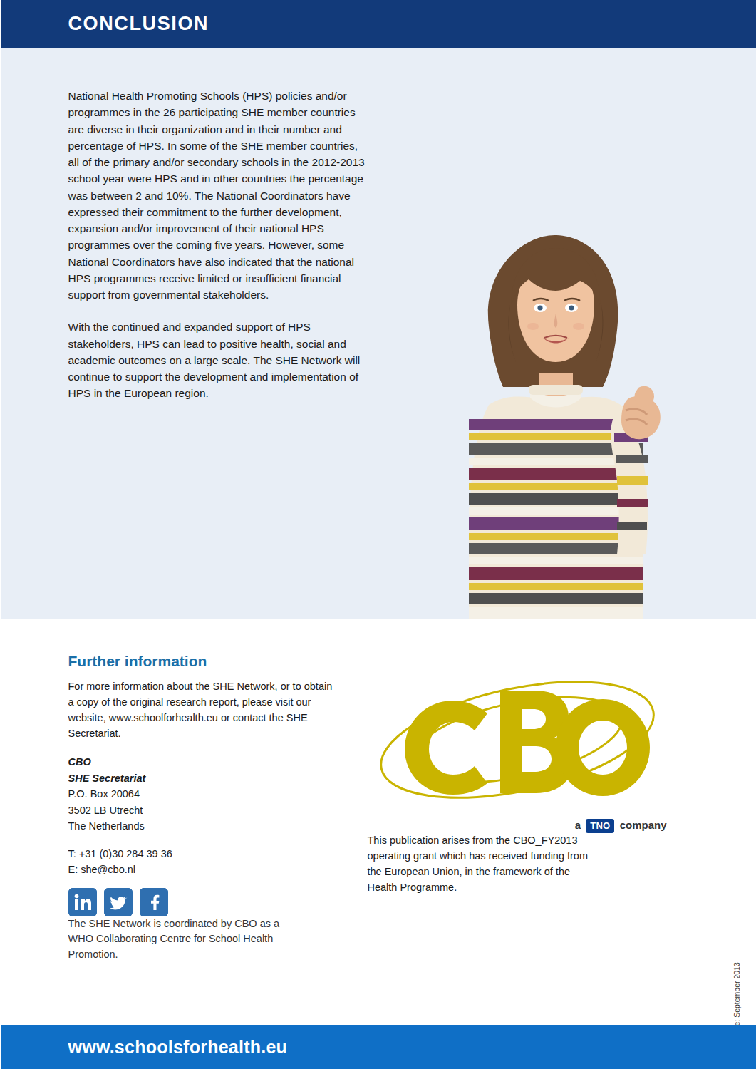CONCLUSION
National Health Promoting Schools (HPS) policies and/or programmes in the 26 participating SHE member countries are diverse in their organization and in their number and percentage of HPS. In some of the SHE member countries, all of the primary and/or secondary schools in the 2012-2013 school year were HPS and in other countries the percentage was between 2 and 10%. The National Coordinators have expressed their commitment to the further development, expansion and/or improvement of their national HPS programmes over the coming five years. However, some National Coordinators have also indicated that the national HPS programmes receive limited or insufficient financial support from governmental stakeholders.
With the continued and expanded support of HPS stakeholders, HPS can lead to positive health, social and academic outcomes on a large scale. The SHE Network will continue to support the development and implementation of HPS in the European region.
Further information
For more information about the SHE Network, or to obtain a copy of the original research report, please visit our website, www.schoolforhealth.eu or contact the SHE Secretariat.
CBO
SHE Secretariat
P.O. Box 20064
3502 LB Utrecht
The Netherlands
T: +31 (0)30 284 39 36
E: she@cbo.nl
The SHE Network is coordinated by CBO as a WHO Collaborating Centre for School Health Promotion.
a TNO company
This publication arises from the CBO_FY2013 operating grant which has received funding from the European Union, in the framework of the Health Programme.
Publication date: September 2013
www.schoolsforhealth.eu